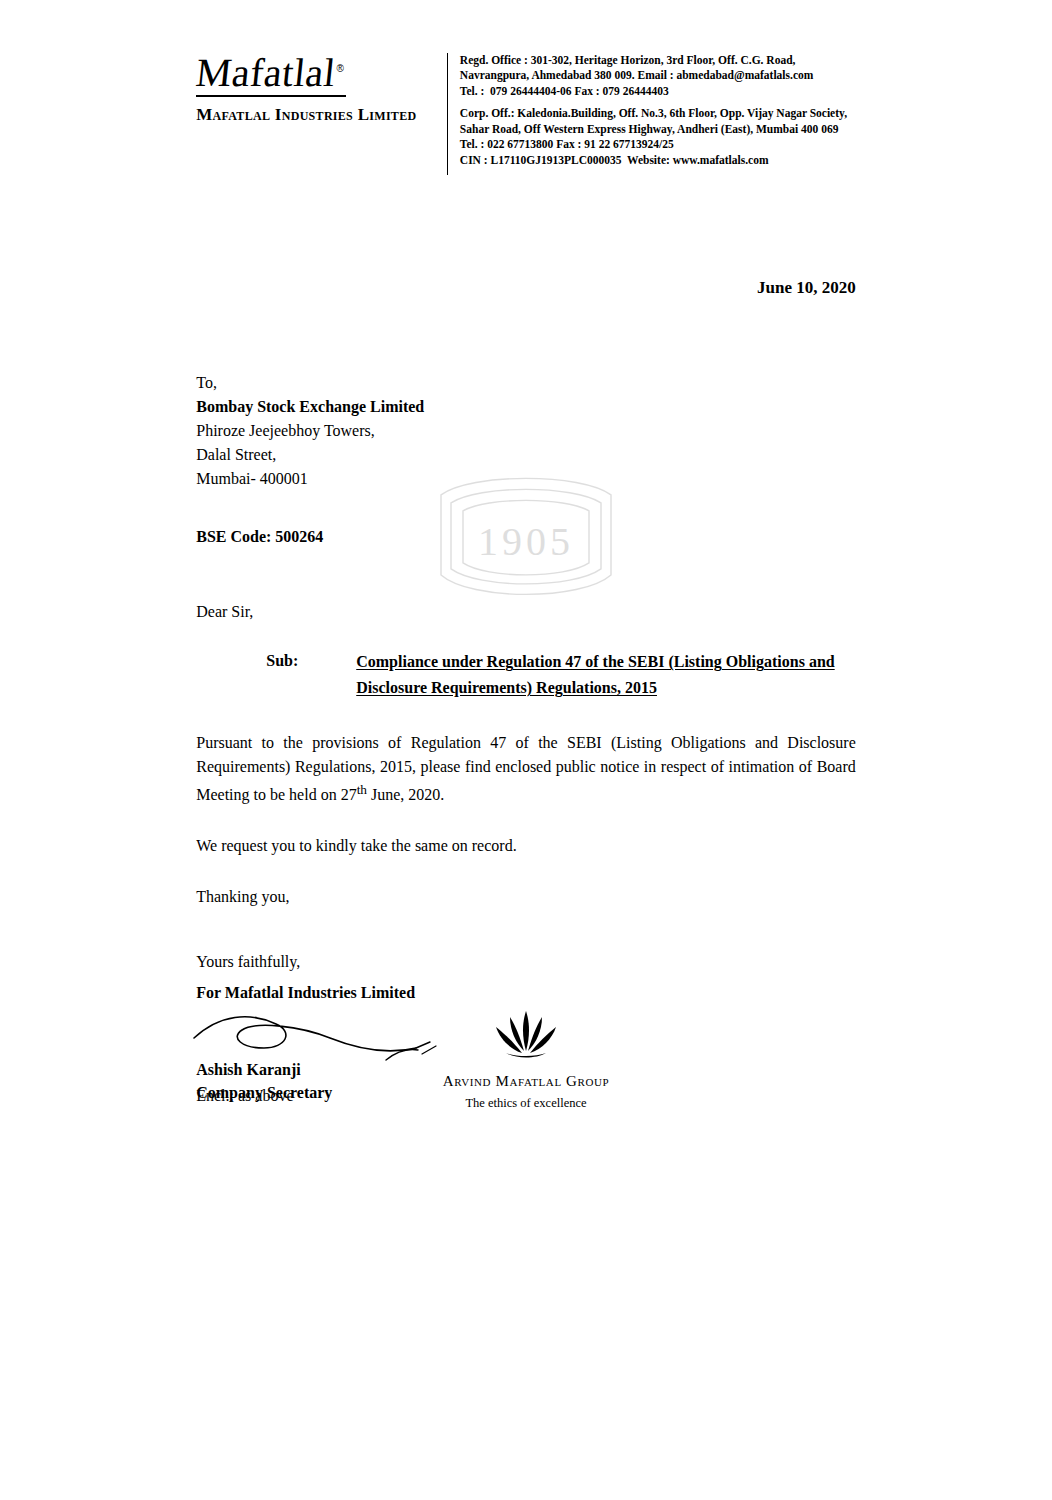Mafatlal®
Mafatlal Industries Limited
Regd. Office : 301-302, Heritage Horizon, 3rd Floor, Off. C.G. Road,
Navrangpura, Ahmedabad 380 009. Email : abmedabad@mafatlals.com
Tel. : 079 26444404-06 Fax : 079 26444403
Corp. Off.: Kaledonia.Building, Off. No.3, 6th Floor, Opp. Vijay Nagar Society,
Sahar Road, Off Western Express Highway, Andheri (East), Mumbai 400 069
Tel. : 022 67713800 Fax : 91 22 67713924/25
CIN : L17110GJ1913PLC000035 Website: www.mafatlals.com
June 10, 2020
To,
Bombay Stock Exchange Limited
Phiroze Jeejeebhoy Towers,
Dalal Street,
Mumbai- 400001
BSE Code: 500264
Dear Sir,
Sub:
Compliance under Regulation 47 of the SEBI (Listing Obligations and Disclosure Requirements) Regulations, 2015
Pursuant to the provisions of Regulation 47 of the SEBI (Listing Obligations and Disclosure Requirements) Regulations, 2015, please find enclosed public notice in respect of intimation of Board Meeting to be held on 27th June, 2020.
We request you to kindly take the same on record.
Thanking you,
Yours faithfully,
For Mafatlal Industries Limited
Ashish Karanji
Company Secretary
Encl.: as above
1905
Arvind Mafatlal Group
The ethics of excellence